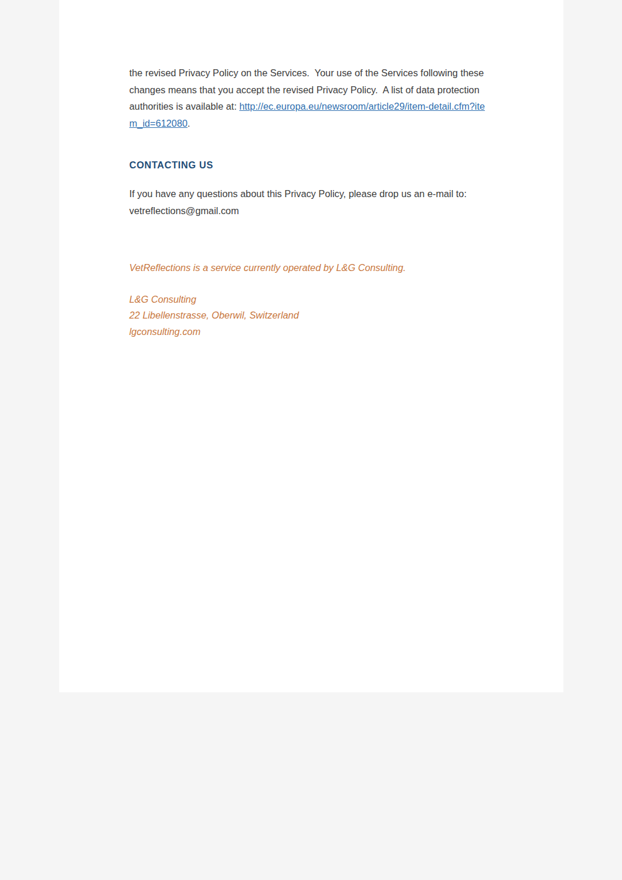the revised Privacy Policy on the Services. Your use of the Services following these changes means that you accept the revised Privacy Policy. A list of data protection authorities is available at: http://ec.europa.eu/newsroom/article29/item-detail.cfm?item_id=612080.
Contacting Us
If you have any questions about this Privacy Policy, please drop us an e-mail to: vetreflections@gmail.com
VetReflections is a service currently operated by L&G Consulting.
L&G Consulting
22 Libellenstrasse, Oberwil, Switzerland
lgconsulting.com